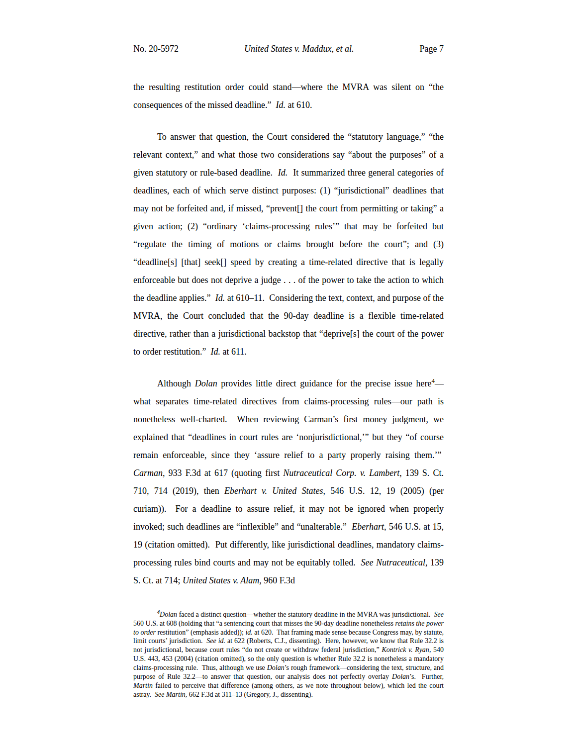No. 20-5972 United States v. Maddux, et al. Page 7
the resulting restitution order could stand—where the MVRA was silent on “the consequences of the missed deadline.” Id. at 610.
To answer that question, the Court considered the “statutory language,” “the relevant context,” and what those two considerations say “about the purposes” of a given statutory or rule-based deadline. Id. It summarized three general categories of deadlines, each of which serve distinct purposes: (1) “jurisdictional” deadlines that may not be forfeited and, if missed, “prevent[] the court from permitting or taking” a given action; (2) “ordinary ‘claims-processing rules’” that may be forfeited but “regulate the timing of motions or claims brought before the court”; and (3) “deadline[s] [that] seek[] speed by creating a time-related directive that is legally enforceable but does not deprive a judge . . . of the power to take the action to which the deadline applies.” Id. at 610–11. Considering the text, context, and purpose of the MVRA, the Court concluded that the 90-day deadline is a flexible time-related directive, rather than a jurisdictional backstop that “deprive[s] the court of the power to order restitution.” Id. at 611.
Although Dolan provides little direct guidance for the precise issue here4—what separates time-related directives from claims-processing rules—our path is nonetheless well-charted. When reviewing Carman’s first money judgment, we explained that “deadlines in court rules are ‘nonjurisdictional,’” but they “of course remain enforceable, since they ‘assure relief to a party properly raising them.’” Carman, 933 F.3d at 617 (quoting first Nutraceutical Corp. v. Lambert, 139 S. Ct. 710, 714 (2019), then Eberhart v. United States, 546 U.S. 12, 19 (2005) (per curiam)). For a deadline to assure relief, it may not be ignored when properly invoked; such deadlines are “inflexible” and “unalterable.” Eberhart, 546 U.S. at 15, 19 (citation omitted). Put differently, like jurisdictional deadlines, mandatory claims-processing rules bind courts and may not be equitably tolled. See Nutraceutical, 139 S. Ct. at 714; United States v. Alam, 960 F.3d
4Dolan faced a distinct question—whether the statutory deadline in the MVRA was jurisdictional. See 560 U.S. at 608 (holding that “a sentencing court that misses the 90-day deadline nonetheless retains the power to order restitution” (emphasis added)); id. at 620. That framing made sense because Congress may, by statute, limit courts’ jurisdiction. See id. at 622 (Roberts, C.J., dissenting). Here, however, we know that Rule 32.2 is not jurisdictional, because court rules “do not create or withdraw federal jurisdiction,” Kontrick v. Ryan, 540 U.S. 443, 453 (2004) (citation omitted), so the only question is whether Rule 32.2 is nonetheless a mandatory claims-processing rule. Thus, although we use Dolan’s rough framework—considering the text, structure, and purpose of Rule 32.2—to answer that question, our analysis does not perfectly overlay Dolan’s. Further, Martin failed to perceive that difference (among others, as we note throughout below), which led the court astray. See Martin, 662 F.3d at 311–13 (Gregory, J., dissenting).